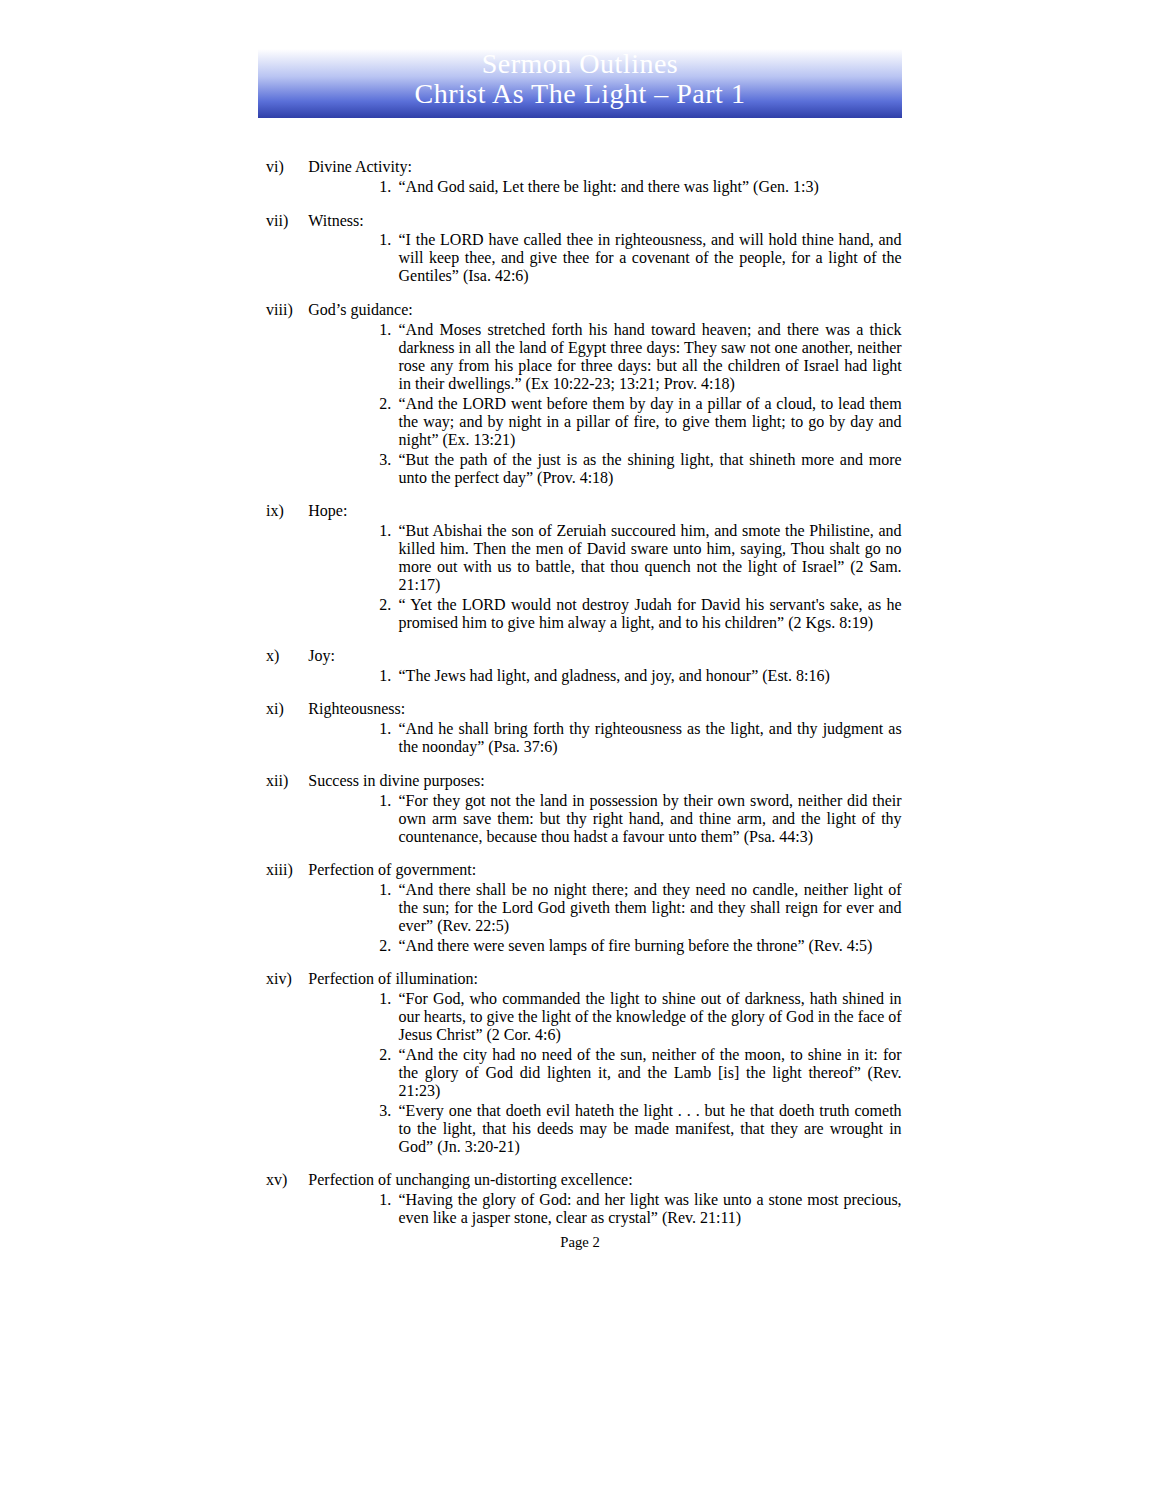Sermon Outlines
Christ As The Light – Part 1
vi)
Divine Activity:
1.
“And God said, Let there be light: and there was light” (Gen. 1:3)
vii)
Witness:
1.
“I the LORD have called thee in righteousness, and will hold thine hand, and will keep thee, and give thee for a covenant of the people, for a light of the Gentiles” (Isa. 42:6)
viii)
God’s guidance:
1.
“And Moses stretched forth his hand toward heaven; and there was a thick darkness in all the land of Egypt three days: They saw not one another, neither rose any from his place for three days: but all the children of Israel had light in their dwellings.” (Ex 10:22-23; 13:21; Prov. 4:18)
2.
“And the LORD went before them by day in a pillar of a cloud, to lead them the way; and by night in a pillar of fire, to give them light; to go by day and night” (Ex. 13:21)
3.
“But the path of the just is as the shining light, that shineth more and more unto the perfect day” (Prov. 4:18)
ix)
Hope:
1.
“But Abishai the son of Zeruiah succoured him, and smote the Philistine, and killed him. Then the men of David sware unto him, saying, Thou shalt go no more out with us to battle, that thou quench not the light of Israel” (2 Sam. 21:17)
2.
“ Yet the LORD would not destroy Judah for David his servant's sake, as he promised him to give him alway a light, and to his children” (2 Kgs. 8:19)
x)
Joy:
1.
“The Jews had light, and gladness, and joy, and honour” (Est. 8:16)
xi)
Righteousness:
1.
“And he shall bring forth thy righteousness as the light, and thy judgment as the noonday” (Psa. 37:6)
xii)
Success in divine purposes:
1.
“For they got not the land in possession by their own sword, neither did their own arm save them: but thy right hand, and thine arm, and the light of thy countenance, because thou hadst a favour unto them” (Psa. 44:3)
xiii)
Perfection of government:
1.
“And there shall be no night there; and they need no candle, neither light of the sun; for the Lord God giveth them light: and they shall reign for ever and ever” (Rev. 22:5)
2.
“And there were seven lamps of fire burning before the throne” (Rev. 4:5)
xiv)
Perfection of illumination:
1.
“For God, who commanded the light to shine out of darkness, hath shined in our hearts, to give the light of the knowledge of the glory of God in the face of Jesus Christ” (2 Cor. 4:6)
2.
“And the city had no need of the sun, neither of the moon, to shine in it: for the glory of God did lighten it, and the Lamb [is] the light thereof” (Rev. 21:23)
3.
“Every one that doeth evil hateth the light . . . but he that doeth truth cometh to the light, that his deeds may be made manifest, that they are wrought in God” (Jn. 3:20-21)
xv)
Perfection of unchanging un-distorting excellence:
1.
“Having the glory of God: and her light was like unto a stone most precious, even like a jasper stone, clear as crystal” (Rev. 21:11)
Page 2